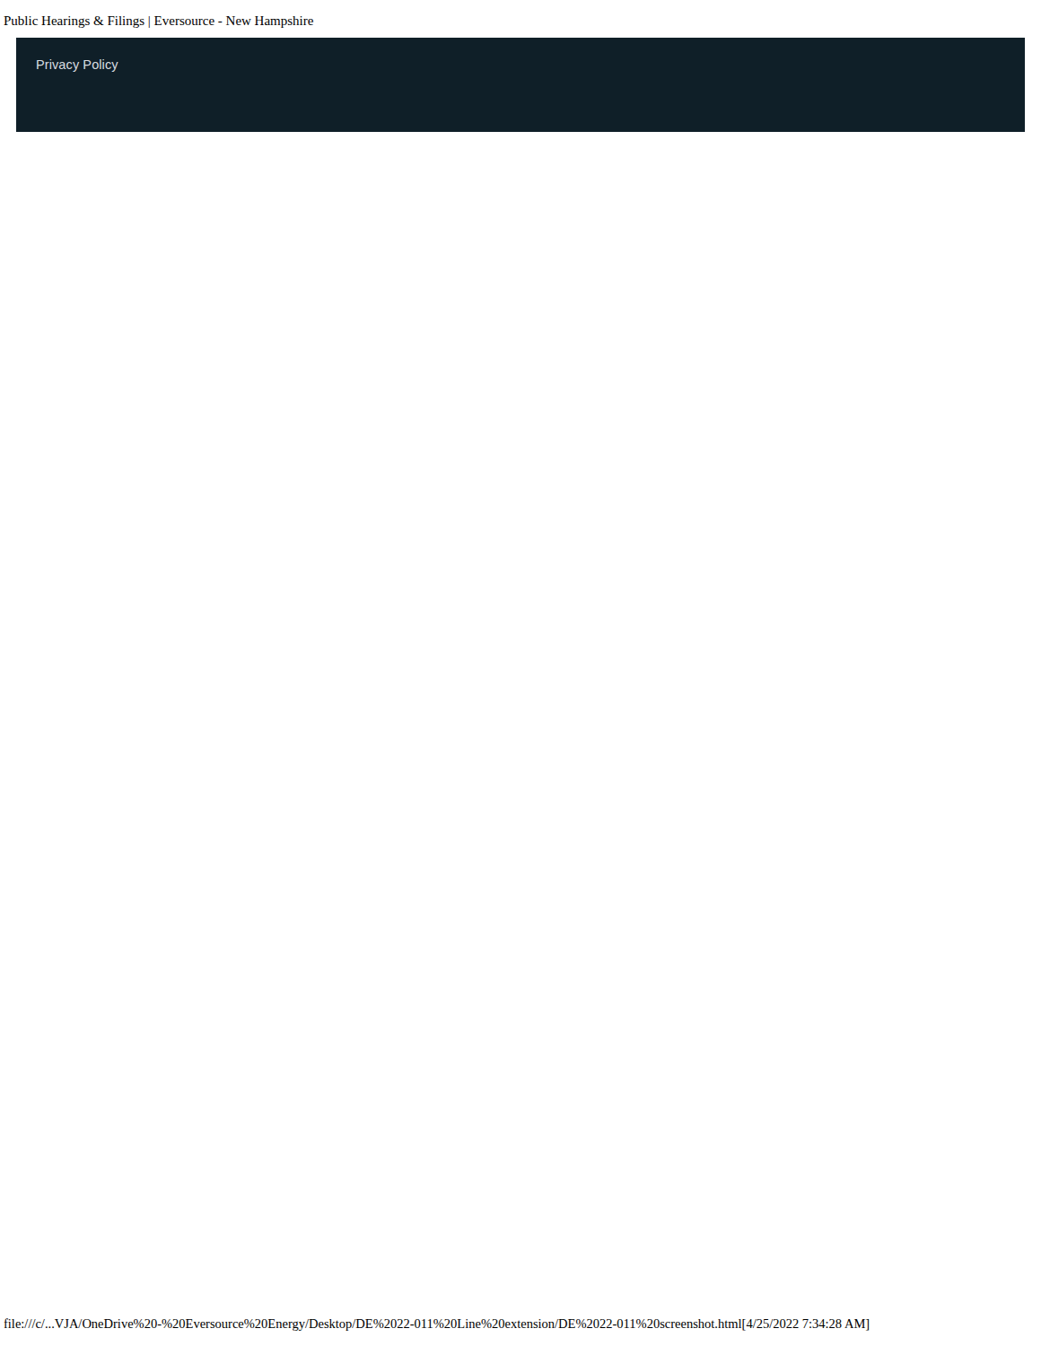Public Hearings & Filings | Eversource - New Hampshire
Privacy Policy
file:///c/...VJA/OneDrive%20-%20Eversource%20Energy/Desktop/DE%2022-011%20Line%20extension/DE%2022-011%20screenshot.html[4/25/2022 7:34:28 AM]